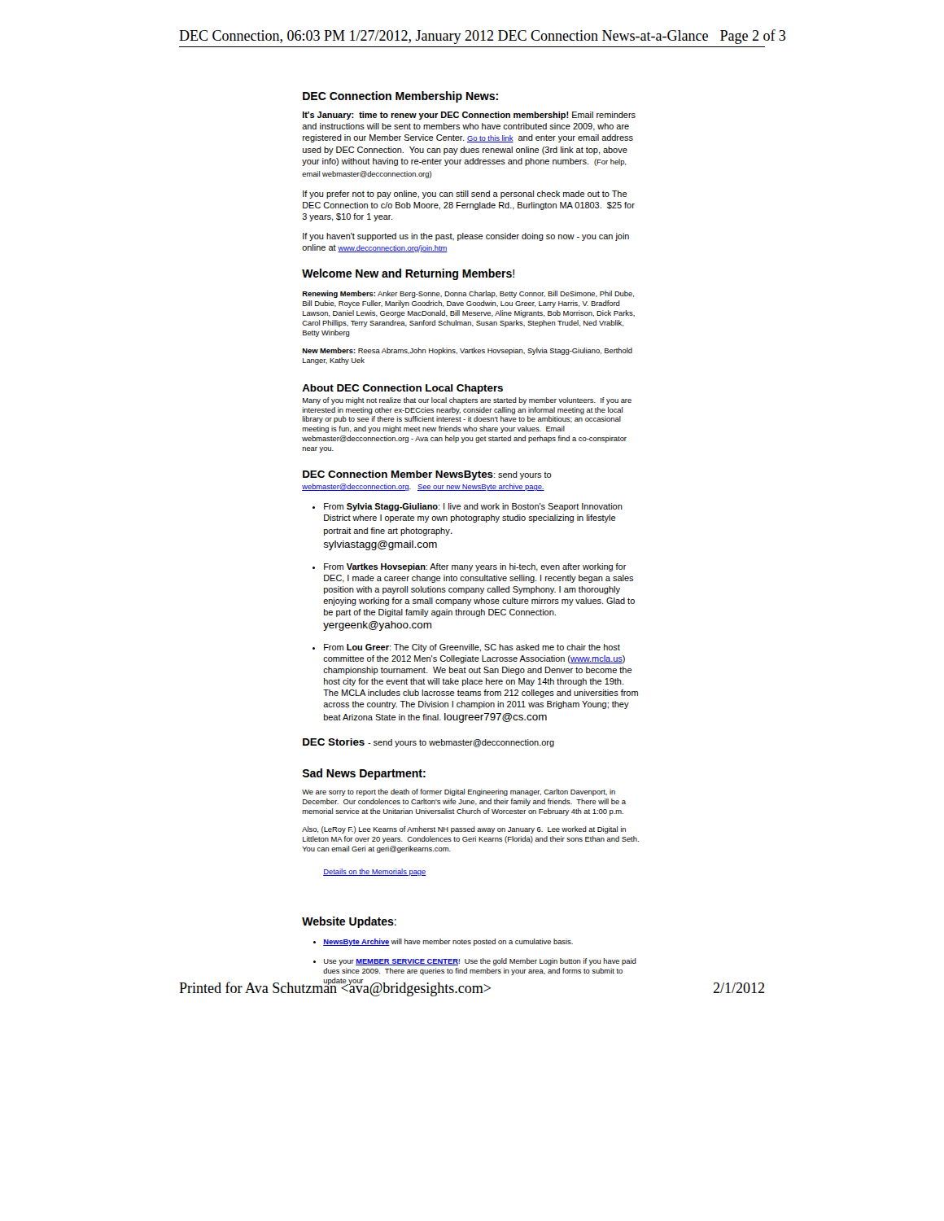DEC Connection, 06:03 PM 1/27/2012, January 2012 DEC Connection News-at-a-Glance
Page 2 of 3
DEC Connection Membership News:
It's January: time to renew your DEC Connection membership! Email reminders and instructions will be sent to members who have contributed since 2009, who are registered in our Member Service Center. Go to this link and enter your email address used by DEC Connection. You can pay dues renewal online (3rd link at top, above your info) without having to re-enter your addresses and phone numbers. (For help, email webmaster@decconnection.org)
If you prefer not to pay online, you can still send a personal check made out to The DEC Connection to c/o Bob Moore, 28 Fernglade Rd., Burlington MA 01803. $25 for 3 years, $10 for 1 year.
If you haven't supported us in the past, please consider doing so now - you can join online at www.decconnection.org/join.htm
Welcome New and Returning Members!
Renewing Members: Anker Berg-Sonne, Donna Charlap, Betty Connor, Bill DeSimone, Phil Dube, Bill Dubie, Royce Fuller, Marilyn Goodrich, Dave Goodwin, Lou Greer, Larry Harris, V. Bradford Lawson, Daniel Lewis, George MacDonald, Bill Meserve, Aline Migrants, Bob Morrison, Dick Parks, Carol Phillips, Terry Sarandrea, Sanford Schulman, Susan Sparks, Stephen Trudel, Ned Vrablik, Betty Winberg
New Members: Reesa Abrams,John Hopkins, Vartkes Hovsepian, Sylvia Stagg-Giuliano, Berthold Langer, Kathy Uek
About DEC Connection Local Chapters
Many of you might not realize that our local chapters are started by member volunteers. If you are interested in meeting other ex-DECcies nearby, consider calling an informal meeting at the local library or pub to see if there is sufficient interest - it doesn't have to be ambitious; an occasional meeting is fun, and you might meet new friends who share your values. Email webmaster@decconnection.org - Ava can help you get started and perhaps find a co-conspirator near you.
DEC Connection Member NewsBytes: send yours to
webmaster@decconnection.org. See our new NewsByte archive page.
From Sylvia Stagg-Giuliano: I live and work in Boston's Seaport Innovation District where I operate my own photography studio specializing in lifestyle portrait and fine art photography.
sylviastagg@gmail.com
From Vartkes Hovsepian: After many years in hi-tech, even after working for DEC, I made a career change into consultative selling. I recently began a sales position with a payroll solutions company called Symphony. I am thoroughly enjoying working for a small company whose culture mirrors my values. Glad to be part of the Digital family again through DEC Connection. yergeenk@yahoo.com
From Lou Greer: The City of Greenville, SC has asked me to chair the host committee of the 2012 Men's Collegiate Lacrosse Association (www.mcla.us) championship tournament. We beat out San Diego and Denver to become the host city for the event that will take place here on May 14th through the 19th. The MCLA includes club lacrosse teams from 212 colleges and universities from across the country. The Division I champion in 2011 was Brigham Young; they beat Arizona State in the final. lougreer797@cs.com
DEC Stories - send yours to webmaster@decconnection.org
Sad News Department:
We are sorry to report the death of former Digital Engineering manager, Carlton Davenport, in December. Our condolences to Carlton's wife June, and their family and friends. There will be a memorial service at the Unitarian Universalist Church of Worcester on February 4th at 1:00 p.m.
Also, (LeRoy F.) Lee Kearns of Amherst NH passed away on January 6. Lee worked at Digital in Littleton MA for over 20 years. Condolences to Geri Kearns (Florida) and their sons Ethan and Seth. You can email Geri at geri@gerikearns.com.
Details on the Memorials page
Website Updates:
NewsByte Archive will have member notes posted on a cumulative basis.
Use your MEMBER SERVICE CENTER! Use the gold Member Login button if you have paid dues since 2009. There are queries to find members in your area, and forms to submit to update your
Printed for Ava Schutzman <ava@bridgesights.com>
2/1/2012